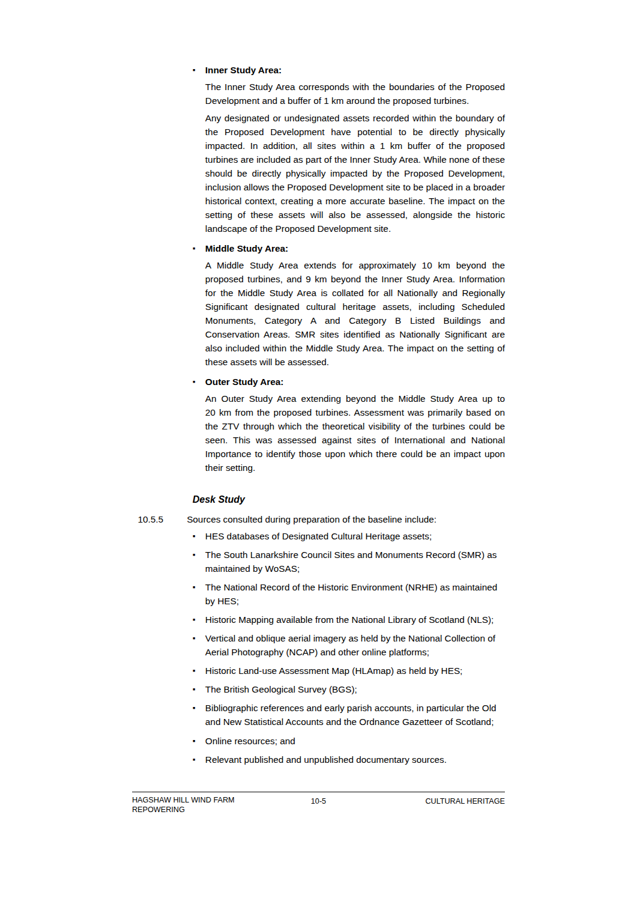Inner Study Area:
The Inner Study Area corresponds with the boundaries of the Proposed Development and a buffer of 1 km around the proposed turbines.
Any designated or undesignated assets recorded within the boundary of the Proposed Development have potential to be directly physically impacted. In addition, all sites within a 1 km buffer of the proposed turbines are included as part of the Inner Study Area. While none of these should be directly physically impacted by the Proposed Development, inclusion allows the Proposed Development site to be placed in a broader historical context, creating a more accurate baseline. The impact on the setting of these assets will also be assessed, alongside the historic landscape of the Proposed Development site.
Middle Study Area:
A Middle Study Area extends for approximately 10 km beyond the proposed turbines, and 9 km beyond the Inner Study Area. Information for the Middle Study Area is collated for all Nationally and Regionally Significant designated cultural heritage assets, including Scheduled Monuments, Category A and Category B Listed Buildings and Conservation Areas. SMR sites identified as Nationally Significant are also included within the Middle Study Area. The impact on the setting of these assets will be assessed.
Outer Study Area:
An Outer Study Area extending beyond the Middle Study Area up to 20 km from the proposed turbines. Assessment was primarily based on the ZTV through which the theoretical visibility of the turbines could be seen. This was assessed against sites of International and National Importance to identify those upon which there could be an impact upon their setting.
Desk Study
10.5.5
Sources consulted during preparation of the baseline include:
HES databases of Designated Cultural Heritage assets;
The South Lanarkshire Council Sites and Monuments Record (SMR) as maintained by WoSAS;
The National Record of the Historic Environment (NRHE) as maintained by HES;
Historic Mapping available from the National Library of Scotland (NLS);
Vertical and oblique aerial imagery as held by the National Collection of Aerial Photography (NCAP) and other online platforms;
Historic Land-use Assessment Map (HLAmap) as held by HES;
The British Geological Survey (BGS);
Bibliographic references and early parish accounts, in particular the Old and New Statistical Accounts and the Ordnance Gazetteer of Scotland;
Online resources; and
Relevant published and unpublished documentary sources.
HAGSHAW HILL WIND FARM
REPOWERING
10-5
CULTURAL HERITAGE